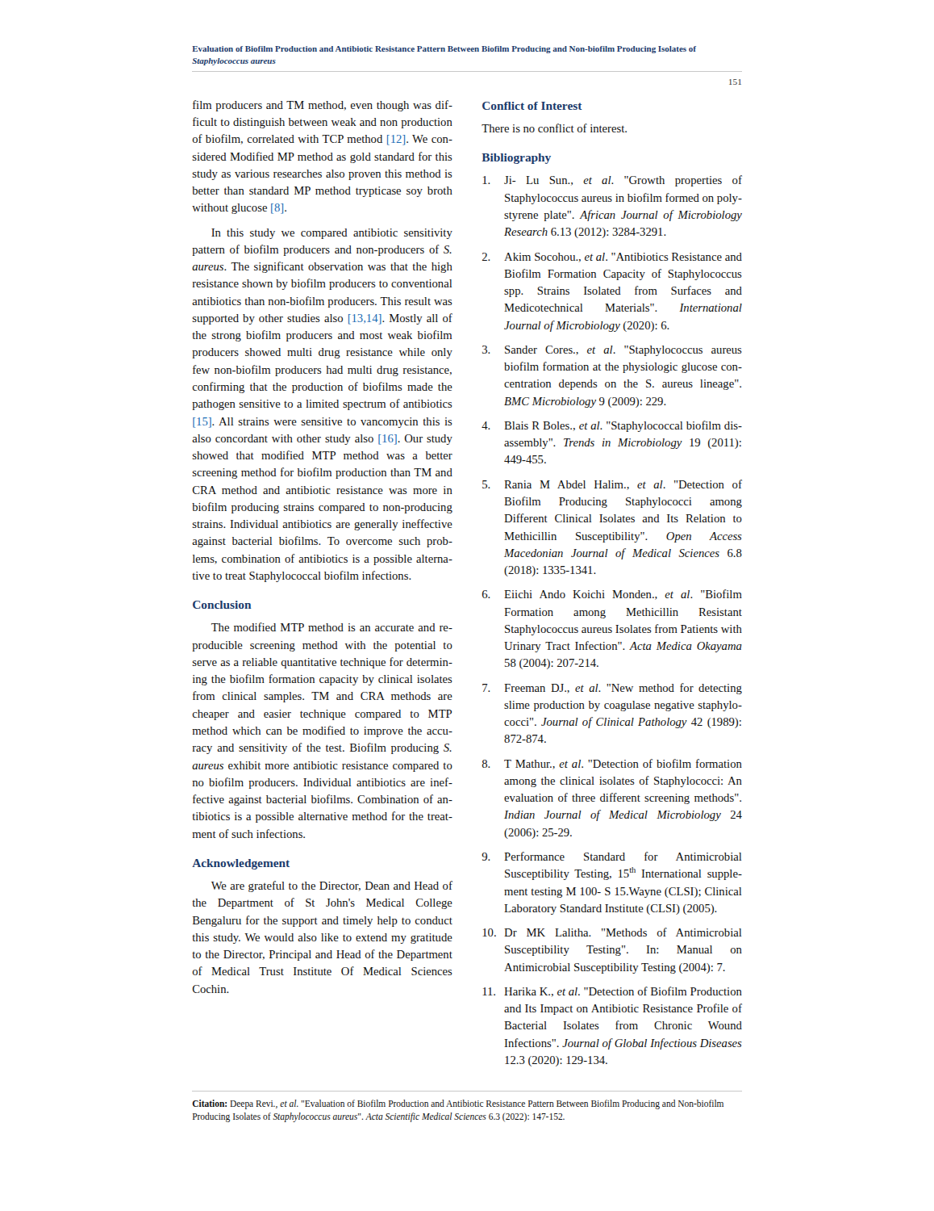Evaluation of Biofilm Production and Antibiotic Resistance Pattern Between Biofilm Producing and Non-biofilm Producing Isolates of Staphylococcus aureus
151
film producers and TM method, even though was difficult to distinguish between weak and non production of biofilm, correlated with TCP method [12]. We considered Modified MP method as gold standard for this study as various researches also proven this method is better than standard MP method trypticase soy broth without glucose [8].
In this study we compared antibiotic sensitivity pattern of biofilm producers and non-producers of S. aureus. The significant observation was that the high resistance shown by biofilm producers to conventional antibiotics than non-biofilm producers. This result was supported by other studies also [13,14]. Mostly all of the strong biofilm producers and most weak biofilm producers showed multi drug resistance while only few non-biofilm producers had multi drug resistance, confirming that the production of biofilms made the pathogen sensitive to a limited spectrum of antibiotics [15]. All strains were sensitive to vancomycin this is also concordant with other study also [16]. Our study showed that modified MTP method was a better screening method for biofilm production than TM and CRA method and antibiotic resistance was more in biofilm producing strains compared to non-producing strains. Individual antibiotics are generally ineffective against bacterial biofilms. To overcome such problems, combination of antibiotics is a possible alternative to treat Staphylococcal biofilm infections.
Conclusion
The modified MTP method is an accurate and reproducible screening method with the potential to serve as a reliable quantitative technique for determining the biofilm formation capacity by clinical isolates from clinical samples. TM and CRA methods are cheaper and easier technique compared to MTP method which can be modified to improve the accuracy and sensitivity of the test. Biofilm producing S. aureus exhibit more antibiotic resistance compared to no biofilm producers. Individual antibiotics are ineffective against bacterial biofilms. Combination of antibiotics is a possible alternative method for the treatment of such infections.
Acknowledgement
We are grateful to the Director, Dean and Head of the Department of St John's Medical College Bengaluru for the support and timely help to conduct this study. We would also like to extend my gratitude to the Director, Principal and Head of the Department of Medical Trust Institute Of Medical Sciences Cochin.
Conflict of Interest
There is no conflict of interest.
Bibliography
Ji- Lu Sun., et al. "Growth properties of Staphylococcus aureus in biofilm formed on polystyrene plate". African Journal of Microbiology Research 6.13 (2012): 3284-3291.
Akim Socohou., et al. "Antibiotics Resistance and Biofilm Formation Capacity of Staphylococcus spp. Strains Isolated from Surfaces and Medicotechnical Materials". International Journal of Microbiology (2020): 6.
Sander Cores., et al. "Staphylococcus aureus biofilm formation at the physiologic glucose concentration depends on the S. aureus lineage". BMC Microbiology 9 (2009): 229.
Blais R Boles., et al. "Staphylococcal biofilm disassembly". Trends in Microbiology 19 (2011): 449-455.
Rania M Abdel Halim., et al. "Detection of Biofilm Producing Staphylococci among Different Clinical Isolates and Its Relation to Methicillin Susceptibility". Open Access Macedonian Journal of Medical Sciences 6.8 (2018): 1335-1341.
Eiichi Ando Koichi Monden., et al. "Biofilm Formation among Methicillin Resistant Staphylococcus aureus Isolates from Patients with Urinary Tract Infection". Acta Medica Okayama 58 (2004): 207-214.
Freeman DJ., et al. "New method for detecting slime production by coagulase negative staphylococci". Journal of Clinical Pathology 42 (1989): 872-874.
T Mathur., et al. "Detection of biofilm formation among the clinical isolates of Staphylococci: An evaluation of three different screening methods". Indian Journal of Medical Microbiology 24 (2006): 25-29.
Performance Standard for Antimicrobial Susceptibility Testing, 15th International supplement testing M 100- S 15.Wayne (CLSI); Clinical Laboratory Standard Institute (CLSI) (2005).
Dr MK Lalitha. "Methods of Antimicrobial Susceptibility Testing". In: Manual on Antimicrobial Susceptibility Testing (2004): 7.
Harika K., et al. "Detection of Biofilm Production and Its Impact on Antibiotic Resistance Profile of Bacterial Isolates from Chronic Wound Infections". Journal of Global Infectious Diseases 12.3 (2020): 129-134.
Citation: Deepa Revi., et al. "Evaluation of Biofilm Production and Antibiotic Resistance Pattern Between Biofilm Producing and Non-biofilm Producing Isolates of Staphylococcus aureus". Acta Scientific Medical Sciences 6.3 (2022): 147-152.